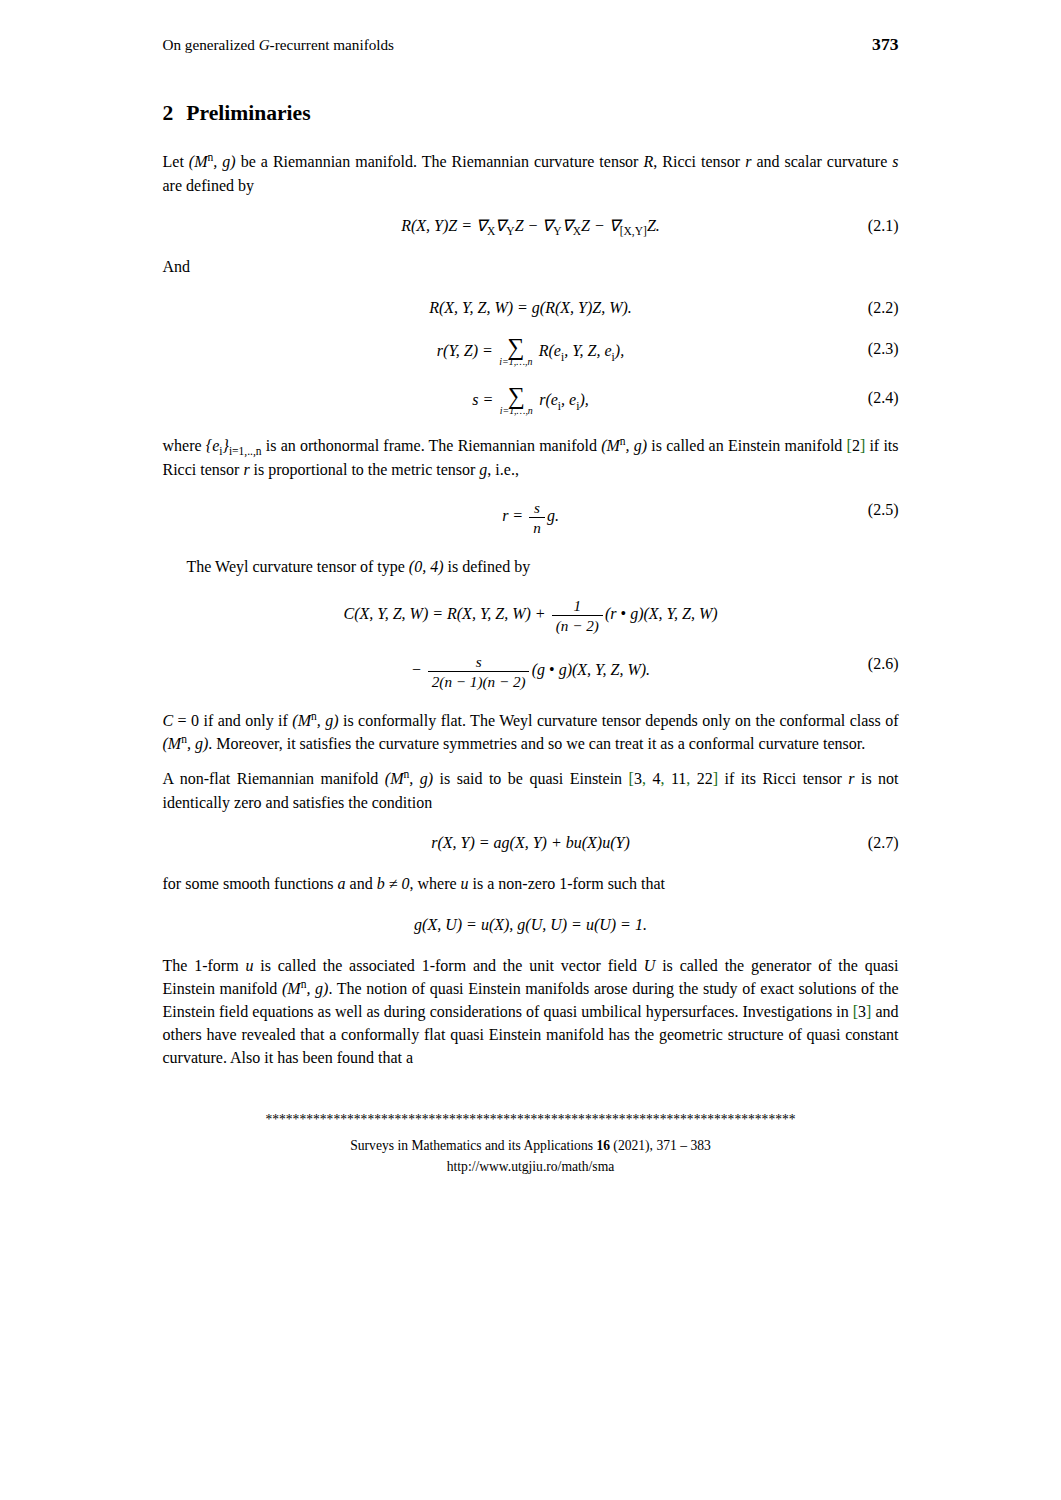On generalized G-recurrent manifolds 373
2 Preliminaries
Let (Mn, g) be a Riemannian manifold. The Riemannian curvature tensor R, Ricci tensor r and scalar curvature s are defined by
R(X, Y)Z = ∇X∇YZ − ∇Y∇XZ − ∇[X,Y]Z. (2.1)
And
R(X, Y, Z, W) = g(R(X, Y)Z, W). (2.2)
r(Y, Z) = ∑i=1,…,n R(ei, Y, Z, ei), (2.3)
s = ∑i=1,…,n r(ei, ei), (2.4)
where {ei}i=1,..,n is an orthonormal frame. The Riemannian manifold (Mn, g) is called an Einstein manifold [2] if its Ricci tensor r is proportional to the metric tensor g, i.e.,
r = sng. (2.5)
The Weyl curvature tensor of type (0, 4) is defined by
C(X, Y, Z, W) = R(X, Y, Z, W) + 1(n − 2)(r • g)(X, Y, Z, W)
− s 2(n − 1)(n − 2)(g • g)(X, Y, Z, W). (2.6)
C = 0 if and only if (Mn, g) is conformally flat. The Weyl curvature tensor depends only on the conformal class of (Mn, g). Moreover, it satisfies the curvature symmetries and so we can treat it as a conformal curvature tensor.
A non-flat Riemannian manifold (Mn, g) is said to be quasi Einstein [3, 4, 11, 22] if its Ricci tensor r is not identically zero and satisfies the condition
r(X, Y) = ag(X, Y) + bu(X)u(Y) (2.7)
for some smooth functions a and b ≠ 0, where u is a non-zero 1-form such that
g(X, U) = u(X), g(U, U) = u(U) = 1.
The 1-form u is called the associated 1-form and the unit vector field U is called the generator of the quasi Einstein manifold (Mn, g). The notion of quasi Einstein manifolds arose during the study of exact solutions of the Einstein field equations as well as during considerations of quasi umbilical hypersurfaces. Investigations in [3] and others have revealed that a conformally flat quasi Einstein manifold has the geometric structure of quasi constant curvature. Also it has been found that a
****************************************************************************** Surveys in Mathematics and its Applications 16 (2021), 371 – 383
http://www.utgjiu.ro/math/sma